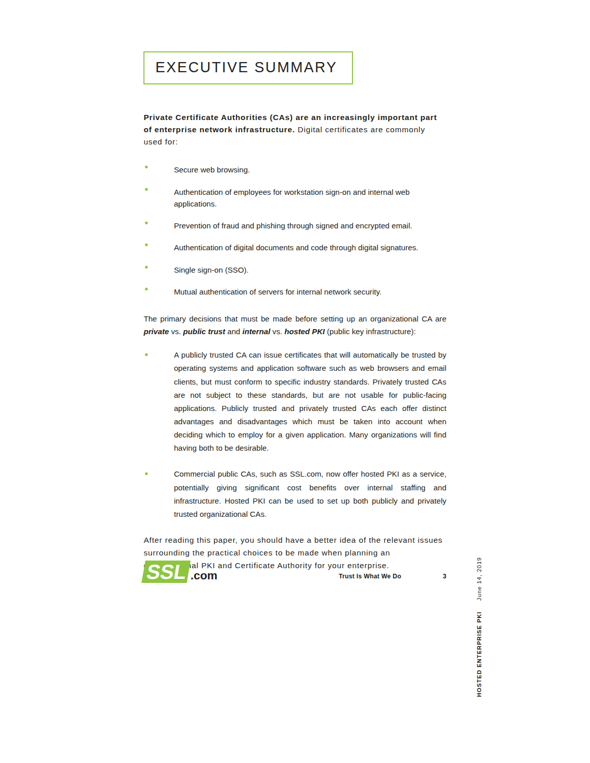Executive Summary
Private Certificate Authorities (CAs) are an increasingly important part of enterprise network infrastructure. Digital certificates are commonly used for:
Secure web browsing.
Authentication of employees for workstation sign-on and internal web applications.
Prevention of fraud and phishing through signed and encrypted email.
Authentication of digital documents and code through digital signatures.
Single sign-on (SSO).
Mutual authentication of servers for internal network security.
The primary decisions that must be made before setting up an organizational CA are private vs. public trust and internal vs. hosted PKI (public key infrastructure):
A publicly trusted CA can issue certificates that will automatically be trusted by operating systems and application software such as web browsers and email clients, but must conform to specific industry standards. Privately trusted CAs are not subject to these standards, but are not usable for public-facing applications. Publicly trusted and privately trusted CAs each offer distinct advantages and disadvantages which must be taken into account when deciding which to employ for a given application. Many organizations will find having both to be desirable.
Commercial public CAs, such as SSL.com, now offer hosted PKI as a service, potentially giving significant cost benefits over internal staffing and infrastructure. Hosted PKI can be used to set up both publicly and privately trusted organizational CAs.
After reading this paper, you should have a better idea of the relevant issues surrounding the practical choices to be made when planning an organizational PKI and Certificate Authority for your enterprise.
HOSTED ENTERPRISE PKI June 14, 2019
SSL.com
Trust Is What We Do 3